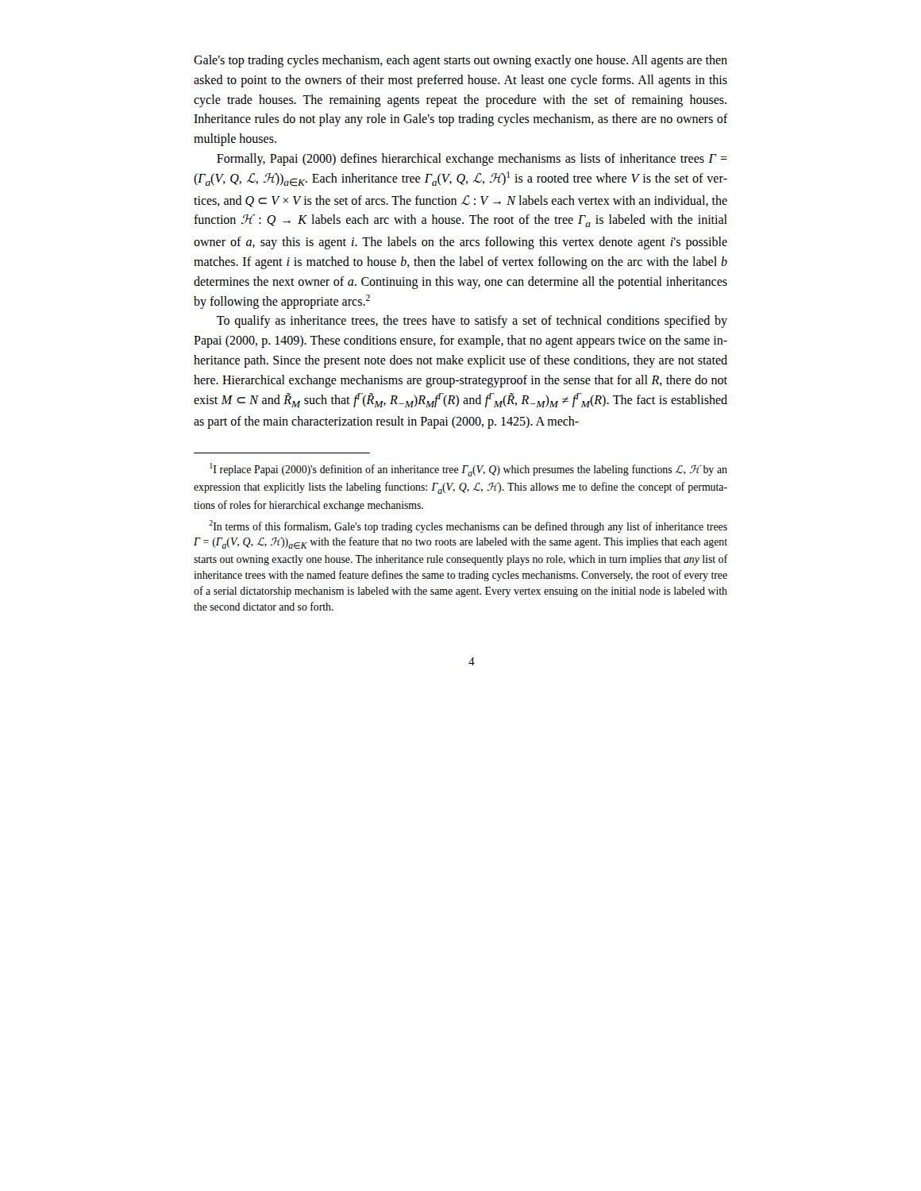Gale's top trading cycles mechanism, each agent starts out owning exactly one house. All agents are then asked to point to the owners of their most preferred house. At least one cycle forms. All agents in this cycle trade houses. The remaining agents repeat the procedure with the set of remaining houses. Inheritance rules do not play any role in Gale's top trading cycles mechanism, as there are no owners of multiple houses.
Formally, Papai (2000) defines hierarchical exchange mechanisms as lists of inheritance trees Γ = (Γa(V, Q, ℒ, ℋ))a∈K. Each inheritance tree Γa(V, Q, ℒ, ℋ)1 is a rooted tree where V is the set of vertices, and Q ⊂ V × V is the set of arcs. The function ℒ : V → N labels each vertex with an individual, the function ℋ : Q → K labels each arc with a house. The root of the tree Γa is labeled with the initial owner of a, say this is agent i. The labels on the arcs following this vertex denote agent i's possible matches. If agent i is matched to house b, then the label of vertex following on the arc with the label b determines the next owner of a. Continuing in this way, one can determine all the potential inheritances by following the appropriate arcs.2
To qualify as inheritance trees, the trees have to satisfy a set of technical conditions specified by Papai (2000, p. 1409). These conditions ensure, for example, that no agent appears twice on the same inheritance path. Since the present note does not make explicit use of these conditions, they are not stated here. Hierarchical exchange mechanisms are group-strategyproof in the sense that for all R, there do not exist M ⊂ N and R̃M such that fΓ(R̃M, R−M)RM fΓ(R) and fΓM(R̃, R−M)M ≠ fΓM(R). The fact is established as part of the main characterization result in Papai (2000, p. 1425). A mech-
1 I replace Papai (2000)'s definition of an inheritance tree Γa(V, Q) which presumes the labeling functions ℒ, ℋ by an expression that explicitly lists the labeling functions: Γa(V, Q, ℒ, ℋ). This allows me to define the concept of permutations of roles for hierarchical exchange mechanisms.
2 In terms of this formalism, Gale's top trading cycles mechanisms can be defined through any list of inheritance trees Γ = (Γa(V, Q, ℒ, ℋ))a∈K with the feature that no two roots are labeled with the same agent. This implies that each agent starts out owning exactly one house. The inheritance rule consequently plays no role, which in turn implies that any list of inheritance trees with the named feature defines the same to trading cycles mechanisms. Conversely, the root of every tree of a serial dictatorship mechanism is labeled with the same agent. Every vertex ensuing on the initial node is labeled with the second dictator and so forth.
4